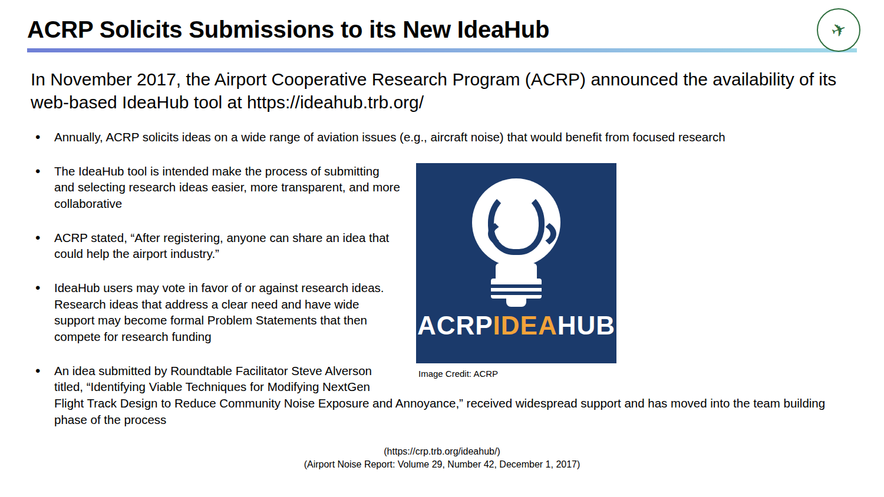✈
ACRP Solicits Submissions to its New IdeaHub
In November 2017, the Airport Cooperative Research Program (ACRP) announced the availability of its web-based IdeaHub tool at https://ideahub.trb.org/
Annually, ACRP solicits ideas on a wide range of aviation issues (e.g., aircraft noise) that would benefit from focused research
ACRP IDEA HUB
Image Credit: ACRP
The IdeaHub tool is intended make the process of submitting and selecting research ideas easier, more transparent, and more collaborative
ACRP stated, “After registering, anyone can share an idea that could help the airport industry.”
IdeaHub users may vote in favor of or against research ideas. Research ideas that address a clear need and have wide support may become formal Problem Statements that then compete for research funding
An idea submitted by Roundtable Facilitator Steve Alverson titled, “Identifying Viable Techniques for Modifying NextGen Flight Track Design to Reduce Community Noise Exposure and Annoyance,” received widespread support and has moved into the team building phase of the process
(https://crp.trb.org/ideahub/)
(Airport Noise Report: Volume 29, Number 42, December 1, 2017)